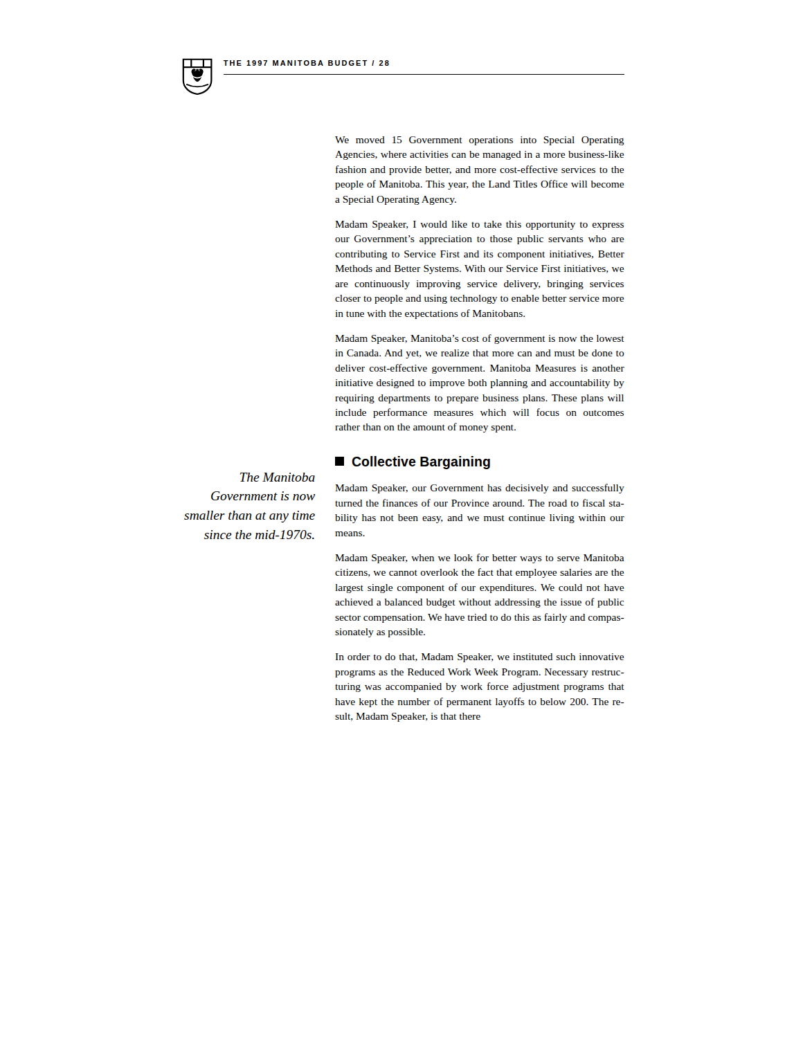The 1997 Manitoba Budget / 28
The Manitoba Government is now smaller than at any time since the mid-1970s.
We moved 15 Government operations into Special Operating Agencies, where activities can be managed in a more business-like fashion and provide better, and more cost-effective services to the people of Manitoba. This year, the Land Titles Office will become a Special Operating Agency.
Madam Speaker, I would like to take this opportunity to express our Government’s appreciation to those public servants who are contributing to Service First and its component initiatives, Better Methods and Better Systems. With our Service First initiatives, we are continuously improving service delivery, bringing services closer to people and using technology to enable better service more in tune with the expectations of Manitobans.
Madam Speaker, Manitoba’s cost of government is now the lowest in Canada. And yet, we realize that more can and must be done to deliver cost-effective government. Manitoba Measures is another initiative designed to improve both planning and accountability by requiring departments to prepare business plans. These plans will include performance measures which will focus on outcomes rather than on the amount of money spent.
Collective Bargaining
Madam Speaker, our Government has decisively and successfully turned the finances of our Province around. The road to fiscal stability has not been easy, and we must continue living within our means.
Madam Speaker, when we look for better ways to serve Manitoba citizens, we cannot overlook the fact that employee salaries are the largest single component of our expenditures. We could not have achieved a balanced budget without addressing the issue of public sector compensation. We have tried to do this as fairly and compassionately as possible.
In order to do that, Madam Speaker, we instituted such innovative programs as the Reduced Work Week Program. Necessary restructuring was accompanied by work force adjustment programs that have kept the number of permanent layoffs to below 200. The result, Madam Speaker, is that there